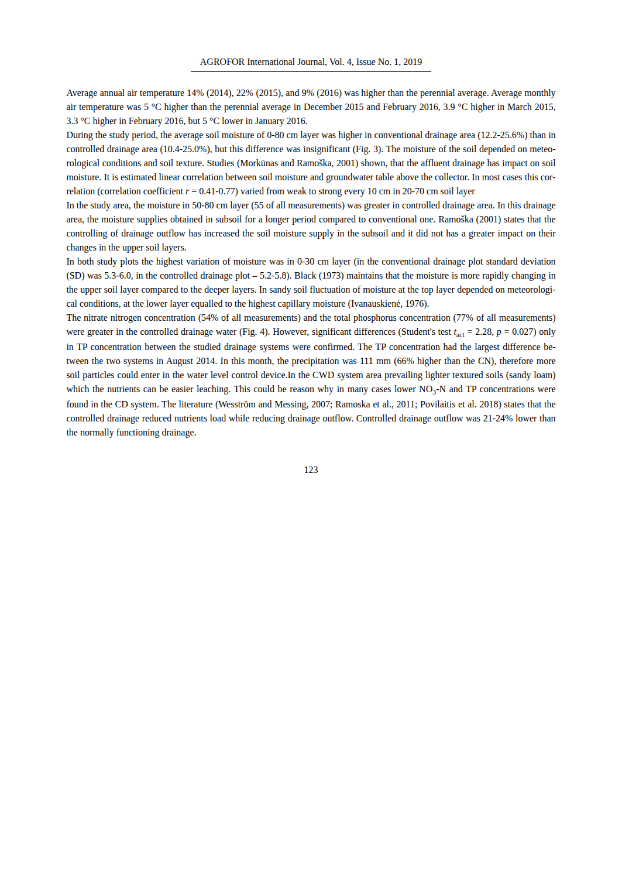AGROFOR International Journal, Vol. 4, Issue No. 1, 2019
Average annual air temperature 14% (2014), 22% (2015), and 9% (2016) was higher than the perennial average. Average monthly air temperature was 5 °C higher than the perennial average in December 2015 and February 2016, 3.9 °C higher in March 2015, 3.3 °C higher in February 2016, but 5 °C lower in January 2016.
During the study period, the average soil moisture of 0-80 cm layer was higher in conventional drainage area (12.2-25.6%) than in controlled drainage area (10.4-25.0%), but this difference was insignificant (Fig. 3). The moisture of the soil depended on meteorological conditions and soil texture. Studies (Morkūnas and Ramoška, 2001) shown, that the affluent drainage has impact on soil moisture. It is estimated linear correlation between soil moisture and groundwater table above the collector. In most cases this correlation (correlation coefficient r = 0.41-0.77) varied from weak to strong every 10 cm in 20-70 cm soil layer
In the study area, the moisture in 50-80 cm layer (55 of all measurements) was greater in controlled drainage area. In this drainage area, the moisture supplies obtained in subsoil for a longer period compared to conventional one. Ramoška (2001) states that the controlling of drainage outflow has increased the soil moisture supply in the subsoil and it did not has a greater impact on their changes in the upper soil layers.
In both study plots the highest variation of moisture was in 0-30 cm layer (in the conventional drainage plot standard deviation (SD) was 5.3-6.0, in the controlled drainage plot – 5.2-5.8). Black (1973) maintains that the moisture is more rapidly changing in the upper soil layer compared to the deeper layers. In sandy soil fluctuation of moisture at the top layer depended on meteorological conditions, at the lower layer equalled to the highest capillary moisture (Ivanauskienė, 1976).
The nitrate nitrogen concentration (54% of all measurements) and the total phosphorus concentration (77% of all measurements) were greater in the controlled drainage water (Fig. 4). However, significant differences (Student's test tact = 2.28, p = 0.027) only in TP concentration between the studied drainage systems were confirmed. The TP concentration had the largest difference between the two systems in August 2014. In this month, the precipitation was 111 mm (66% higher than the CN), therefore more soil particles could enter in the water level control device.In the CWD system area prevailing lighter textured soils (sandy loam) which the nutrients can be easier leaching. This could be reason why in many cases lower NO3-N and TP concentrations were found in the CD system. The literature (Wesström and Messing, 2007; Ramoska et al., 2011; Povilaitis et al. 2018) states that the controlled drainage reduced nutrients load while reducing drainage outflow. Controlled drainage outflow was 21-24% lower than the normally functioning drainage.
123